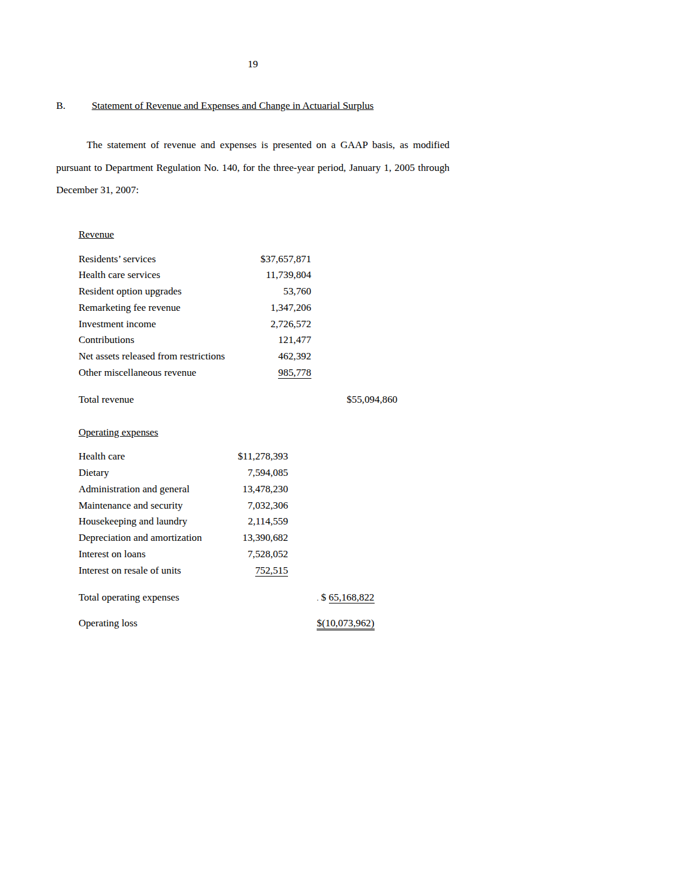19
B. Statement of Revenue and Expenses and Change in Actuarial Surplus
The statement of revenue and expenses is presented on a GAAP basis, as modified pursuant to Department Regulation No. 140, for the three-year period, January 1, 2005 through December 31, 2007:
Revenue
| Residents’ services | $37,657,871 | |
| Health care services | 11,739,804 | |
| Resident option upgrades | 53,760 | |
| Remarketing fee revenue | 1,347,206 | |
| Investment income | 2,726,572 | |
| Contributions | 121,477 | |
| Net assets released from restrictions | 462,392 | |
| Other miscellaneous revenue | 985,778 | |
| Total revenue | | $55,094,860 |
Operating expenses
| Health care | $11,278,393 | |
| Dietary | 7,594,085 | |
| Administration and general | 13,478,230 | |
| Maintenance and security | 7,032,306 | |
| Housekeeping and laundry | 2,114,559 | |
| Depreciation and amortization | 13,390,682 | |
| Interest on loans | 7,528,052 | |
| Interest on resale of units | 752,515 | |
| Total operating expenses | | . $ 65,168,822 |
| Operating loss | | $(10,073,962) |